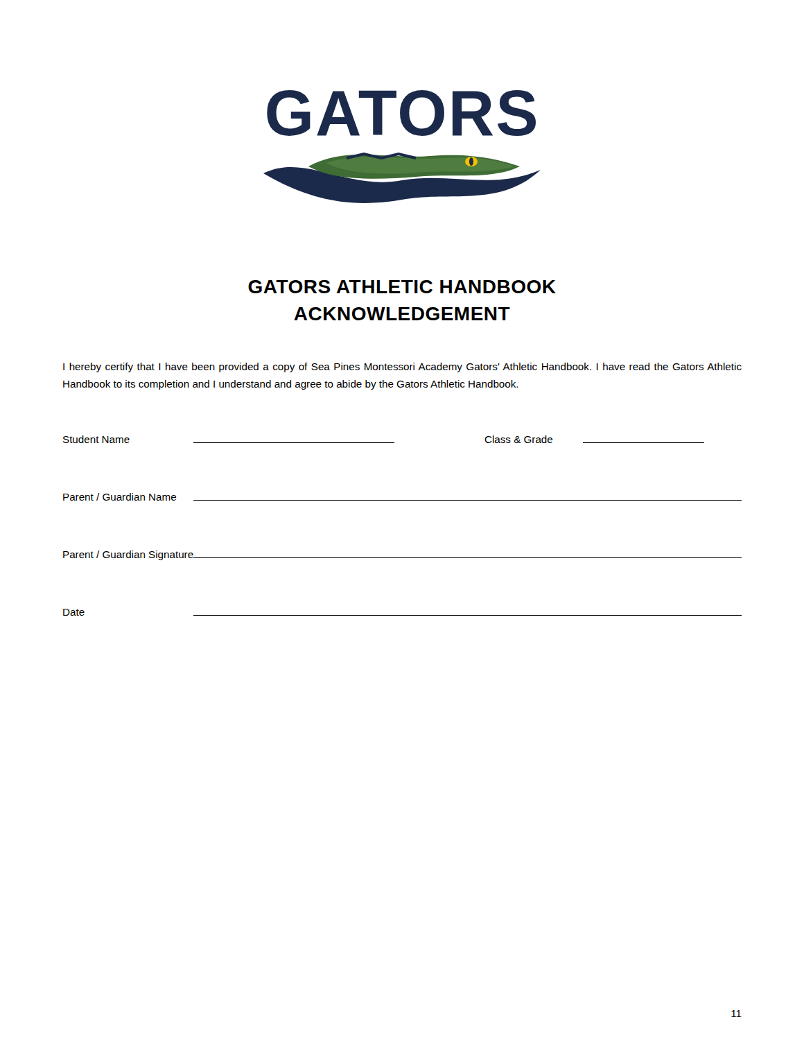GATORS
GATORS ATHLETIC HANDBOOK
ACKNOWLEDGEMENT
I hereby certify that I have been provided a copy of Sea Pines Montessori Academy Gators' Athletic Handbook. I have read the Gators Athletic Handbook to its completion and I understand and agree to abide by the Gators Athletic Handbook.
| Student Name | | Class & Grade | |
| Parent / Guardian Name | |
| Parent / Guardian Signature | |
| Date | |
11